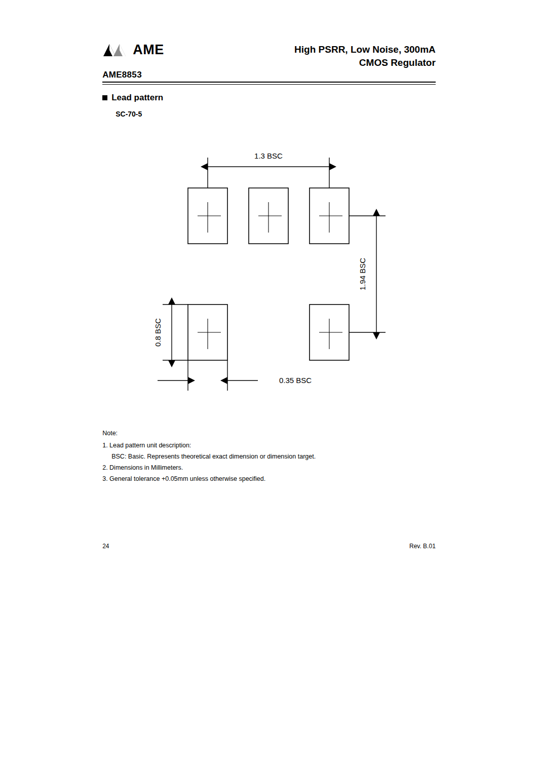AME
High PSRR, Low Noise, 300mA
CMOS Regulator
AME8853
Lead pattern
SC-70-5
1.3 BSC 1.94 BSC 0.8 BSC 0.35 BSC
Note:
1. Lead pattern unit description:
BSC: Basic. Represents theoretical exact dimension or dimension target.
2. Dimensions in Millimeters.
3. General tolerance +0.05mm unless otherwise specified.
24
Rev. B.01